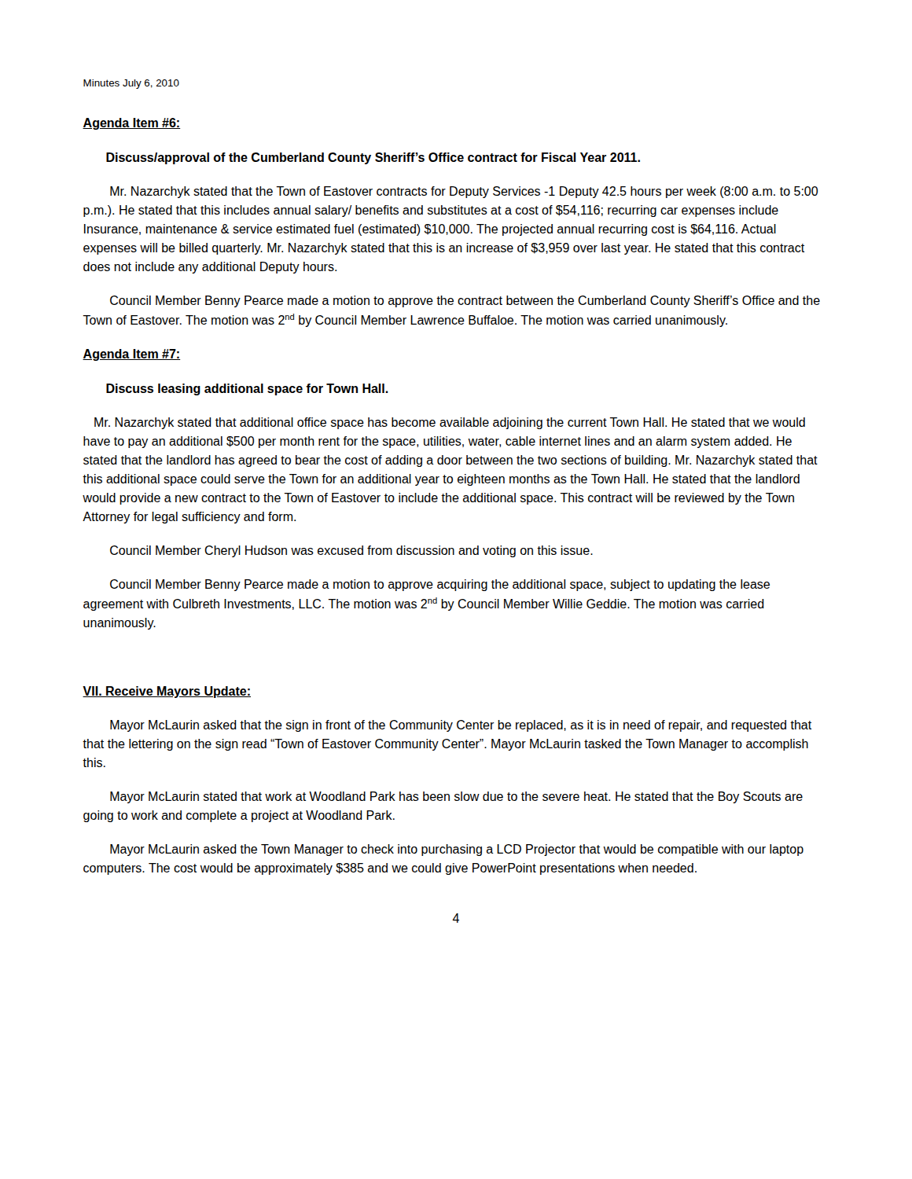Minutes July 6, 2010
Agenda Item #6:
Discuss/approval of the Cumberland County Sheriff’s Office contract for Fiscal Year 2011.
Mr. Nazarchyk stated that the Town of Eastover contracts for Deputy Services -1 Deputy 42.5 hours per week (8:00 a.m. to 5:00 p.m.). He stated that this includes annual salary/ benefits and substitutes at a cost of $54,116; recurring car expenses include Insurance, maintenance & service estimated fuel (estimated) $10,000. The projected annual recurring cost is $64,116. Actual expenses will be billed quarterly. Mr. Nazarchyk stated that this is an increase of $3,959 over last year. He stated that this contract does not include any additional Deputy hours.
Council Member Benny Pearce made a motion to approve the contract between the Cumberland County Sheriff’s Office and the Town of Eastover. The motion was 2nd by Council Member Lawrence Buffaloe. The motion was carried unanimously.
Agenda Item #7:
Discuss leasing additional space for Town Hall.
Mr. Nazarchyk stated that additional office space has become available adjoining the current Town Hall. He stated that we would have to pay an additional $500 per month rent for the space, utilities, water, cable internet lines and an alarm system added. He stated that the landlord has agreed to bear the cost of adding a door between the two sections of building. Mr. Nazarchyk stated that this additional space could serve the Town for an additional year to eighteen months as the Town Hall. He stated that the landlord would provide a new contract to the Town of Eastover to include the additional space. This contract will be reviewed by the Town Attorney for legal sufficiency and form.
Council Member Cheryl Hudson was excused from discussion and voting on this issue.
Council Member Benny Pearce made a motion to approve acquiring the additional space, subject to updating the lease agreement with Culbreth Investments, LLC. The motion was 2nd by Council Member Willie Geddie. The motion was carried unanimously.
VII. Receive Mayors Update:
Mayor McLaurin asked that the sign in front of the Community Center be replaced, as it is in need of repair, and requested that that the lettering on the sign read “Town of Eastover Community Center”. Mayor McLaurin tasked the Town Manager to accomplish this.
Mayor McLaurin stated that work at Woodland Park has been slow due to the severe heat. He stated that the Boy Scouts are going to work and complete a project at Woodland Park.
Mayor McLaurin asked the Town Manager to check into purchasing a LCD Projector that would be compatible with our laptop computers. The cost would be approximately $385 and we could give PowerPoint presentations when needed.
4